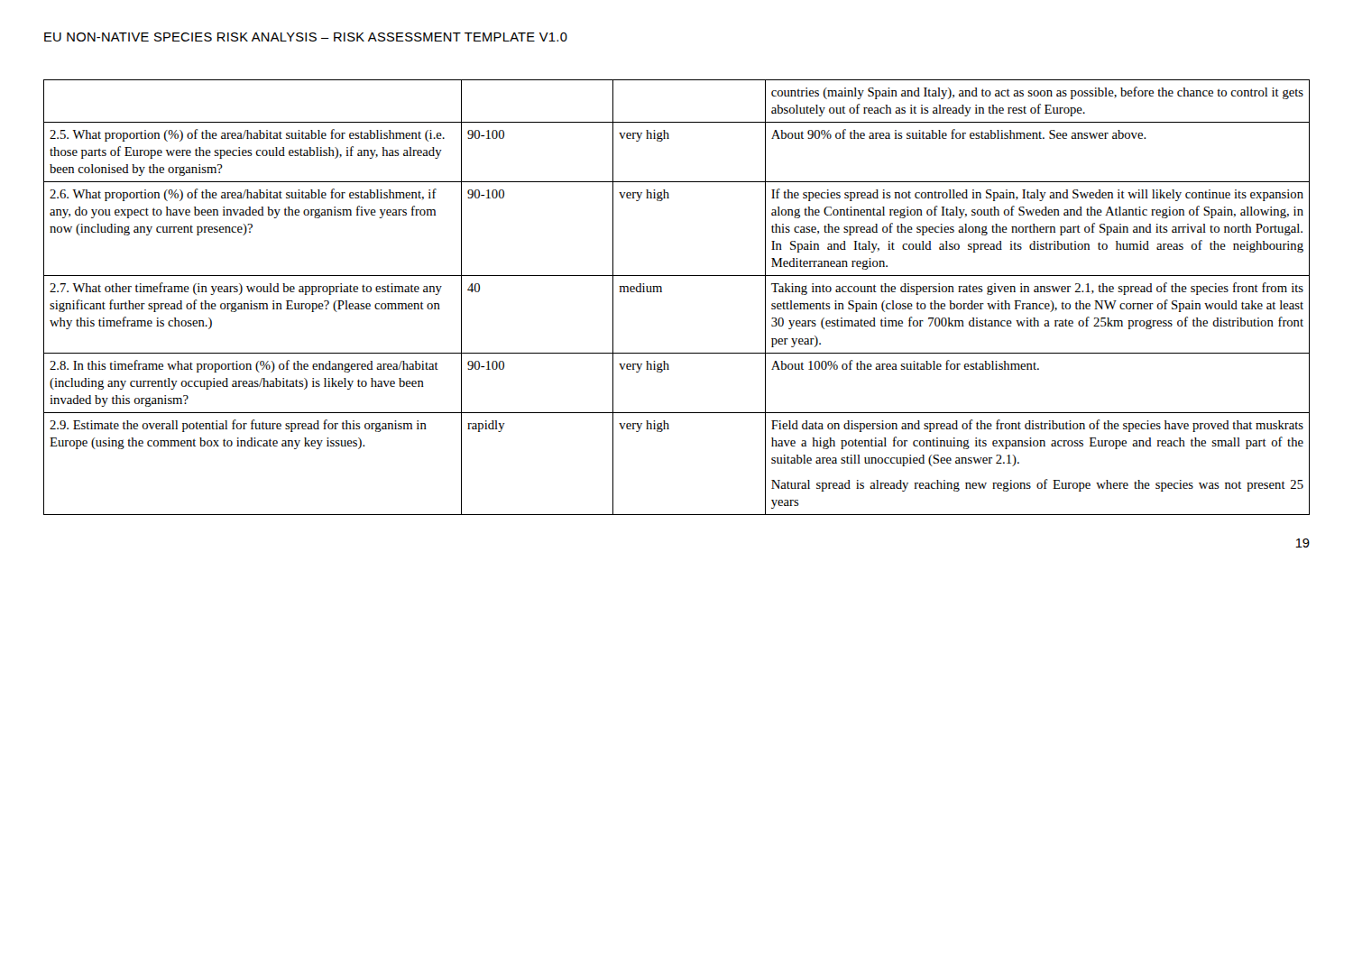EU NON-NATIVE SPECIES RISK ANALYSIS – RISK ASSESSMENT TEMPLATE V1.0
| | | | countries (mainly Spain and Italy), and to act as soon as possible, before the chance to control it gets absolutely out of reach as it is already in the rest of Europe. |
| 2.5. What proportion (%) of the area/habitat suitable for establishment (i.e. those parts of Europe were the species could establish), if any, has already been colonised by the organism? | 90-100 | very high | About 90% of the area is suitable for establishment. See answer above. |
| 2.6. What proportion (%) of the area/habitat suitable for establishment, if any, do you expect to have been invaded by the organism five years from now (including any current presence)? | 90-100 | very high | If the species spread is not controlled in Spain, Italy and Sweden it will likely continue its expansion along the Continental region of Italy, south of Sweden and the Atlantic region of Spain, allowing, in this case, the spread of the species along the northern part of Spain and its arrival to north Portugal. In Spain and Italy, it could also spread its distribution to humid areas of the neighbouring Mediterranean region. |
| 2.7. What other timeframe (in years) would be appropriate to estimate any significant further spread of the organism in Europe? (Please comment on why this timeframe is chosen.) | 40 | medium | Taking into account the dispersion rates given in answer 2.1, the spread of the species front from its settlements in Spain (close to the border with France), to the NW corner of Spain would take at least 30 years (estimated time for 700km distance with a rate of 25km progress of the distribution front per year). |
| 2.8. In this timeframe what proportion (%) of the endangered area/habitat (including any currently occupied areas/habitats) is likely to have been invaded by this organism? | 90-100 | very high | About 100% of the area suitable for establishment. |
| 2.9. Estimate the overall potential for future spread for this organism in Europe (using the comment box to indicate any key issues). | rapidly | very high | Field data on dispersion and spread of the front distribution of the species have proved that muskrats have a high potential for continuing its expansion across Europe and reach the small part of the suitable area still unoccupied (See answer 2.1). Natural spread is already reaching new regions of Europe where the species was not present 25 years |
19